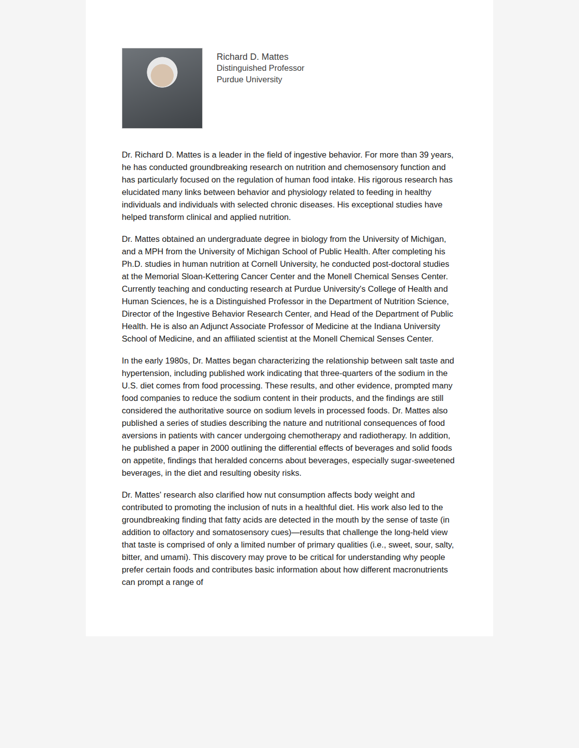Richard D. Mattes
Distinguished Professor
Purdue University
Dr. Richard D. Mattes is a leader in the field of ingestive behavior. For more than 39 years, he has conducted groundbreaking research on nutrition and chemosensory function and has particularly focused on the regulation of human food intake. His rigorous research has elucidated many links between behavior and physiology related to feeding in healthy individuals and individuals with selected chronic diseases. His exceptional studies have helped transform clinical and applied nutrition.
Dr. Mattes obtained an undergraduate degree in biology from the University of Michigan, and a MPH from the University of Michigan School of Public Health. After completing his Ph.D. studies in human nutrition at Cornell University, he conducted post-doctoral studies at the Memorial Sloan-Kettering Cancer Center and the Monell Chemical Senses Center. Currently teaching and conducting research at Purdue University's College of Health and Human Sciences, he is a Distinguished Professor in the Department of Nutrition Science, Director of the Ingestive Behavior Research Center, and Head of the Department of Public Health. He is also an Adjunct Associate Professor of Medicine at the Indiana University School of Medicine, and an affiliated scientist at the Monell Chemical Senses Center.
In the early 1980s, Dr. Mattes began characterizing the relationship between salt taste and hypertension, including published work indicating that three-quarters of the sodium in the U.S. diet comes from food processing. These results, and other evidence, prompted many food companies to reduce the sodium content in their products, and the findings are still considered the authoritative source on sodium levels in processed foods. Dr. Mattes also published a series of studies describing the nature and nutritional consequences of food aversions in patients with cancer undergoing chemotherapy and radiotherapy. In addition, he published a paper in 2000 outlining the differential effects of beverages and solid foods on appetite, findings that heralded concerns about beverages, especially sugar-sweetened beverages, in the diet and resulting obesity risks.
Dr. Mattes' research also clarified how nut consumption affects body weight and contributed to promoting the inclusion of nuts in a healthful diet. His work also led to the groundbreaking finding that fatty acids are detected in the mouth by the sense of taste (in addition to olfactory and somatosensory cues)—results that challenge the long-held view that taste is comprised of only a limited number of primary qualities (i.e., sweet, sour, salty, bitter, and umami). This discovery may prove to be critical for understanding why people prefer certain foods and contributes basic information about how different macronutrients can prompt a range of